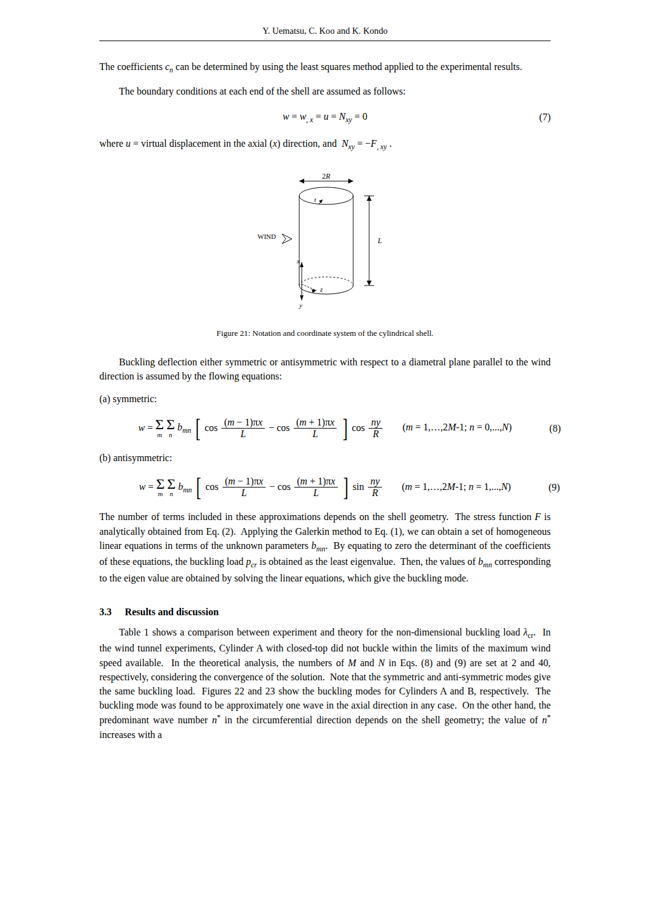Y. Uematsu, C. Koo and K. Kondo
The coefficients cn can be determined by using the least squares method applied to the experimental results.
The boundary conditions at each end of the shell are assumed as follows:
w = w, x = u = Nxy = 0 (7)
where u = virtual displacement in the axial (x) direction, and Nxy = −F, xy .
2R t L WIND x z y
Figure 21: Notation and coordinate system of the cylindrical shell.
Buckling deflection either symmetric or antisymmetric with respect to a diametral plane parallel to the wind direction is assumed by the flowing equations:
(a) symmetric:
w = Σm Σn bmn [ cos (m − 1)πx L − cos (m + 1)πx L ] cos ny R (m = 1,…,2M-1; n = 0,...,N) (8)
(b) antisymmetric:
w = Σm Σn bmn [ cos (m − 1)πx L − cos (m + 1)πx L ] sin ny R (m = 1,…,2M-1; n = 1,...,N) (9)
The number of terms included in these approximations depends on the shell geometry. The stress function F is analytically obtained from Eq. (2). Applying the Galerkin method to Eq. (1), we can obtain a set of homogeneous linear equations in terms of the unknown parameters bmn. By equating to zero the determinant of the coefficients of these equations, the buckling load pcr is obtained as the least eigenvalue. Then, the values of bmn corresponding to the eigen value are obtained by solving the linear equations, which give the buckling mode.
3.3 Results and discussion
Table 1 shows a comparison between experiment and theory for the non-dimensional buckling load λcr. In the wind tunnel experiments, Cylinder A with closed-top did not buckle within the limits of the maximum wind speed available. In the theoretical analysis, the numbers of M and N in Eqs. (8) and (9) are set at 2 and 40, respectively, considering the convergence of the solution. Note that the symmetric and anti-symmetric modes give the same buckling load. Figures 22 and 23 show the buckling modes for Cylinders A and B, respectively. The buckling mode was found to be approximately one wave in the axial direction in any case. On the other hand, the predominant wave number n* in the circumferential direction depends on the shell geometry; the value of n* increases with a